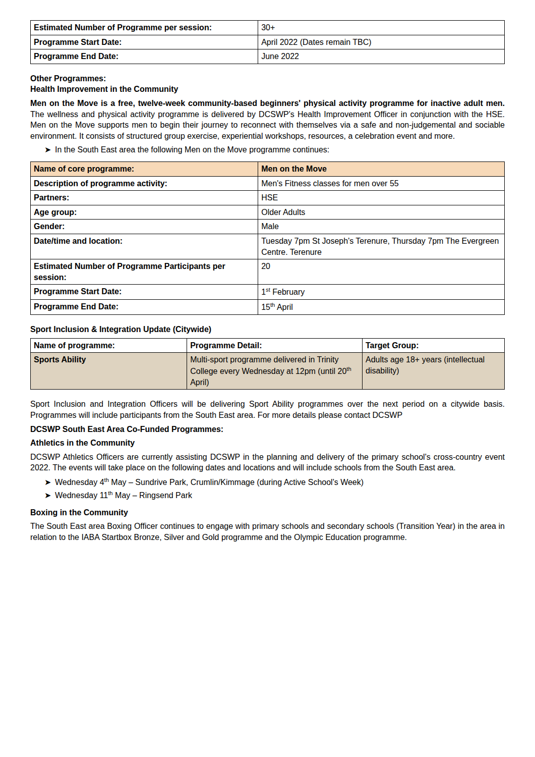| Estimated Number of Programme per session: | 30+ |
| Programme Start Date: | April 2022 (Dates remain TBC) |
| Programme End Date: | June 2022 |
Other Programmes:
Health Improvement in the Community
Men on the Move is a free, twelve-week community-based beginners' physical activity programme for inactive adult men. The wellness and physical activity programme is delivered by DCSWP's Health Improvement Officer in conjunction with the HSE. Men on the Move supports men to begin their journey to reconnect with themselves via a safe and non-judgemental and sociable environment. It consists of structured group exercise, experiential workshops, resources, a celebration event and more.
In the South East area the following Men on the Move programme continues:
| Name of core programme: | Men on the Move |
| Description of programme activity: | Men's Fitness classes for men over 55 |
| Partners: | HSE |
| Age group: | Older Adults |
| Gender: | Male |
| Date/time and location: | Tuesday 7pm St Joseph's Terenure, Thursday 7pm The Evergreen Centre. Terenure |
| Estimated Number of Programme Participants per session: | 20 |
| Programme Start Date: | 1 st February |
| Programme End Date: | 15 th April |
Sport Inclusion & Integration Update (Citywide)
| Name of programme: | Programme Detail: | Target Group: |
| Sports Ability | Multi-sport programme delivered in Trinity College every Wednesday at 12pm (until 20 th April) | Adults age 18+ years (intellectual disability) |
Sport Inclusion and Integration Officers will be delivering Sport Ability programmes over the next period on a citywide basis. Programmes will include participants from the South East area. For more details please contact DCSWP
DCSWP South East Area Co-Funded Programmes:
Athletics in the Community
DCSWP Athletics Officers are currently assisting DCSWP in the planning and delivery of the primary school's cross-country event 2022. The events will take place on the following dates and locations and will include schools from the South East area.
Wednesday 4th May – Sundrive Park, Crumlin/Kimmage (during Active School's Week)
Wednesday 11th May – Ringsend Park
Boxing in the Community
The South East area Boxing Officer continues to engage with primary schools and secondary schools (Transition Year) in the area in relation to the IABA Startbox Bronze, Silver and Gold programme and the Olympic Education programme.